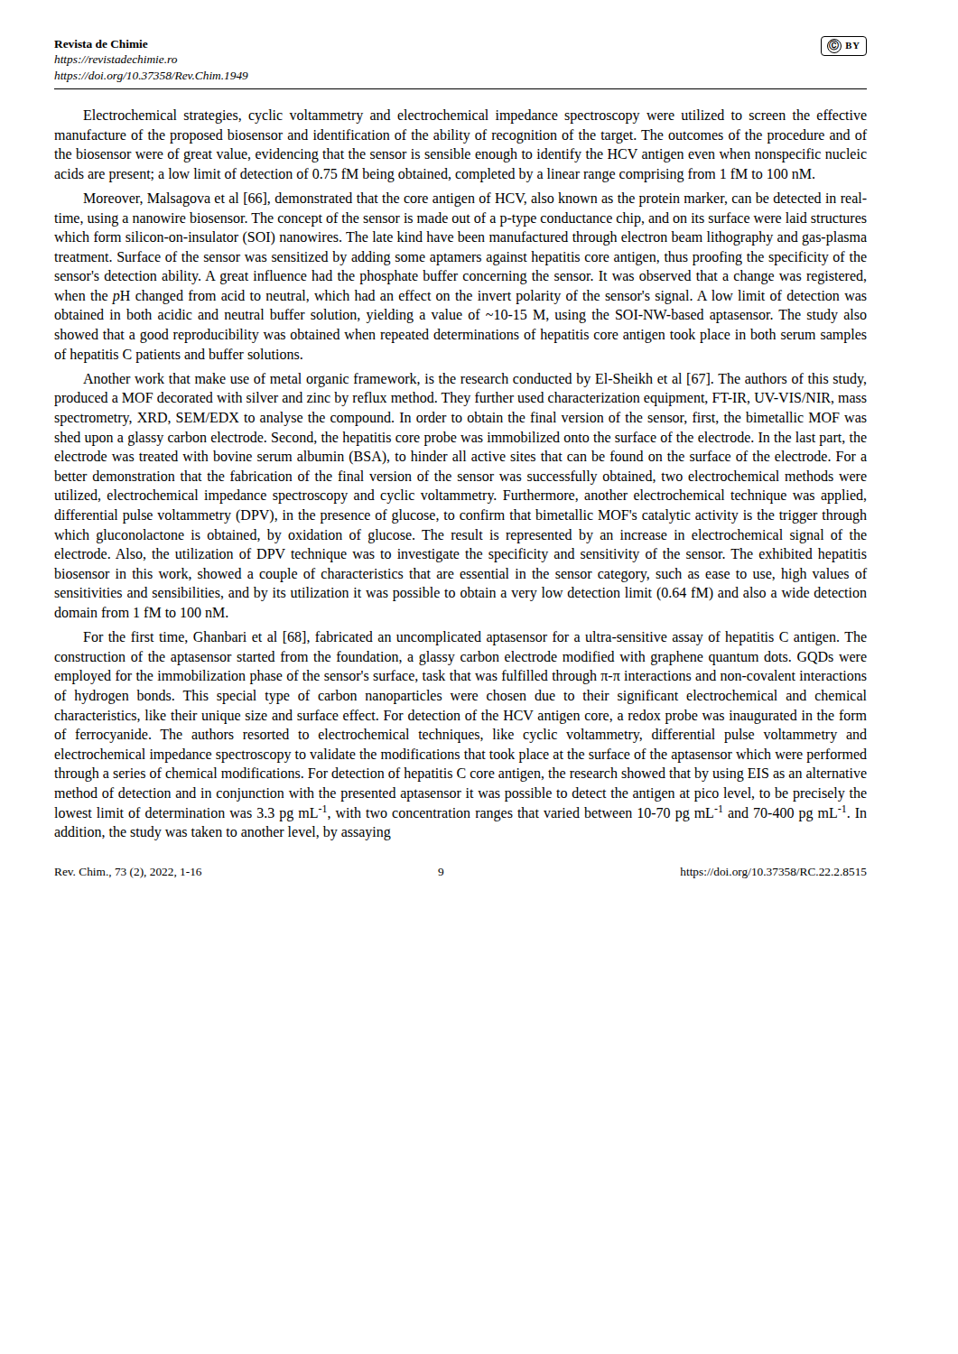Revista de Chimie
https://revistadechimie.ro
https://doi.org/10.37358/Rev.Chim.1949
Ⓒ BY
Electrochemical strategies, cyclic voltammetry and electrochemical impedance spectroscopy were utilized to screen the effective manufacture of the proposed biosensor and identification of the ability of recognition of the target. The outcomes of the procedure and of the biosensor were of great value, evidencing that the sensor is sensible enough to identify the HCV antigen even when nonspecific nucleic acids are present; a low limit of detection of 0.75 fM being obtained, completed by a linear range comprising from 1 fM to 100 nM.
Moreover, Malsagova et al [66], demonstrated that the core antigen of HCV, also known as the protein marker, can be detected in real-time, using a nanowire biosensor. The concept of the sensor is made out of a p-type conductance chip, and on its surface were laid structures which form silicon-on-insulator (SOI) nanowires. The late kind have been manufactured through electron beam lithography and gas-plasma treatment. Surface of the sensor was sensitized by adding some aptamers against hepatitis core antigen, thus proofing the specificity of the sensor's detection ability. A great influence had the phosphate buffer concerning the sensor. It was observed that a change was registered, when the p H changed from acid to neutral, which had an effect on the invert polarity of the sensor's signal. A low limit of detection was obtained in both acidic and neutral buffer solution, yielding a value of ~10-15 M, using the SOI-NW-based aptasensor. The study also showed that a good reproducibility was obtained when repeated determinations of hepatitis core antigen took place in both serum samples of hepatitis C patients and buffer solutions.
Another work that make use of metal organic framework, is the research conducted by El-Sheikh et al [67]. The authors of this study, produced a MOF decorated with silver and zinc by reflux method. They further used characterization equipment, FT-IR, UV-VIS/NIR, mass spectrometry, XRD, SEM/EDX to analyse the compound. In order to obtain the final version of the sensor, first, the bimetallic MOF was shed upon a glassy carbon electrode. Second, the hepatitis core probe was immobilized onto the surface of the electrode. In the last part, the electrode was treated with bovine serum albumin (BSA), to hinder all active sites that can be found on the surface of the electrode. For a better demonstration that the fabrication of the final version of the sensor was successfully obtained, two electrochemical methods were utilized, electrochemical impedance spectroscopy and cyclic voltammetry. Furthermore, another electrochemical technique was applied, differential pulse voltammetry (DPV), in the presence of glucose, to confirm that bimetallic MOF's catalytic activity is the trigger through which gluconolactone is obtained, by oxidation of glucose. The result is represented by an increase in electrochemical signal of the electrode. Also, the utilization of DPV technique was to investigate the specificity and sensitivity of the sensor. The exhibited hepatitis biosensor in this work, showed a couple of characteristics that are essential in the sensor category, such as ease to use, high values of sensitivities and sensibilities, and by its utilization it was possible to obtain a very low detection limit (0.64 fM) and also a wide detection domain from 1 fM to 100 nM.
For the first time, Ghanbari et al [68], fabricated an uncomplicated aptasensor for a ultra-sensitive assay of hepatitis C antigen. The construction of the aptasensor started from the foundation, a glassy carbon electrode modified with graphene quantum dots. GQDs were employed for the immobilization phase of the sensor's surface, task that was fulfilled through π-π interactions and non-covalent interactions of hydrogen bonds. This special type of carbon nanoparticles were chosen due to their significant electrochemical and chemical characteristics, like their unique size and surface effect. For detection of the HCV antigen core, a redox probe was inaugurated in the form of ferrocyanide. The authors resorted to electrochemical techniques, like cyclic voltammetry, differential pulse voltammetry and electrochemical impedance spectroscopy to validate the modifications that took place at the surface of the aptasensor which were performed through a series of chemical modifications. For detection of hepatitis C core antigen, the research showed that by using EIS as an alternative method of detection and in conjunction with the presented aptasensor it was possible to detect the antigen at pico level, to be precisely the lowest limit of determination was 3.3 pg mL-1, with two concentration ranges that varied between 10-70 pg mL-1 and 70-400 pg mL-1. In addition, the study was taken to another level, by assaying
Rev. Chim., 73 (2), 2022, 1-16
9
https://doi.org/10.37358/RC.22.2.8515